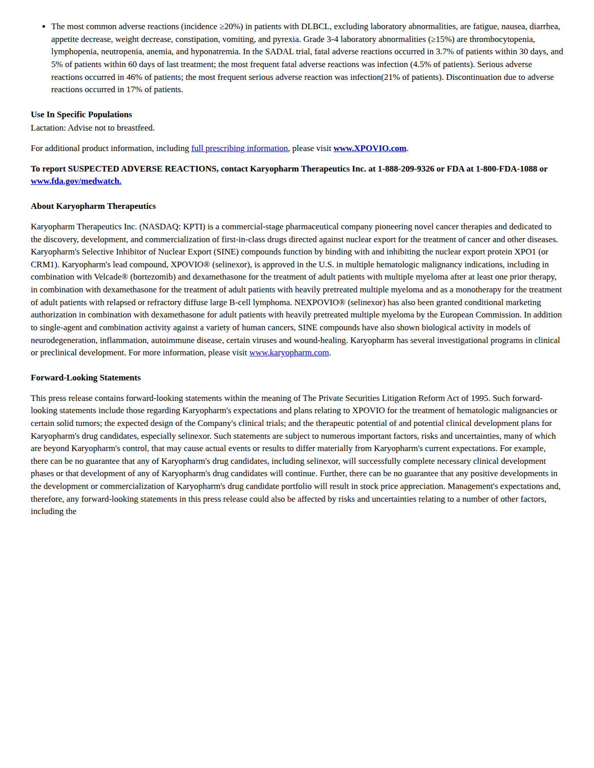The most common adverse reactions (incidence ≥20%) in patients with DLBCL, excluding laboratory abnormalities, are fatigue, nausea, diarrhea, appetite decrease, weight decrease, constipation, vomiting, and pyrexia. Grade 3-4 laboratory abnormalities (≥15%) are thrombocytopenia, lymphopenia, neutropenia, anemia, and hyponatremia. In the SADAL trial, fatal adverse reactions occurred in 3.7% of patients within 30 days, and 5% of patients within 60 days of last treatment; the most frequent fatal adverse reactions was infection (4.5% of patients). Serious adverse reactions occurred in 46% of patients; the most frequent serious adverse reaction was infection(21% of patients). Discontinuation due to adverse reactions occurred in 17% of patients.
Use In Specific Populations
Lactation: Advise not to breastfeed.
For additional product information, including full prescribing information, please visit www.XPOVIO.com.
To report SUSPECTED ADVERSE REACTIONS, contact Karyopharm Therapeutics Inc. at 1-888-209-9326 or FDA at 1-800-FDA-1088 or www.fda.gov/medwatch.
About Karyopharm Therapeutics
Karyopharm Therapeutics Inc. (NASDAQ: KPTI) is a commercial-stage pharmaceutical company pioneering novel cancer therapies and dedicated to the discovery, development, and commercialization of first-in-class drugs directed against nuclear export for the treatment of cancer and other diseases. Karyopharm's Selective Inhibitor of Nuclear Export (SINE) compounds function by binding with and inhibiting the nuclear export protein XPO1 (or CRM1). Karyopharm's lead compound, XPOVIO® (selinexor), is approved in the U.S. in multiple hematologic malignancy indications, including in combination with Velcade® (bortezomib) and dexamethasone for the treatment of adult patients with multiple myeloma after at least one prior therapy, in combination with dexamethasone for the treatment of adult patients with heavily pretreated multiple myeloma and as a monotherapy for the treatment of adult patients with relapsed or refractory diffuse large B-cell lymphoma. NEXPOVIO® (selinexor) has also been granted conditional marketing authorization in combination with dexamethasone for adult patients with heavily pretreated multiple myeloma by the European Commission. In addition to single-agent and combination activity against a variety of human cancers, SINE compounds have also shown biological activity in models of neurodegeneration, inflammation, autoimmune disease, certain viruses and wound-healing. Karyopharm has several investigational programs in clinical or preclinical development. For more information, please visit www.karyopharm.com.
Forward-Looking Statements
This press release contains forward-looking statements within the meaning of The Private Securities Litigation Reform Act of 1995. Such forward-looking statements include those regarding Karyopharm's expectations and plans relating to XPOVIO for the treatment of hematologic malignancies or certain solid tumors; the expected design of the Company's clinical trials; and the therapeutic potential of and potential clinical development plans for Karyopharm's drug candidates, especially selinexor. Such statements are subject to numerous important factors, risks and uncertainties, many of which are beyond Karyopharm's control, that may cause actual events or results to differ materially from Karyopharm's current expectations. For example, there can be no guarantee that any of Karyopharm's drug candidates, including selinexor, will successfully complete necessary clinical development phases or that development of any of Karyopharm's drug candidates will continue. Further, there can be no guarantee that any positive developments in the development or commercialization of Karyopharm's drug candidate portfolio will result in stock price appreciation. Management's expectations and, therefore, any forward-looking statements in this press release could also be affected by risks and uncertainties relating to a number of other factors, including the